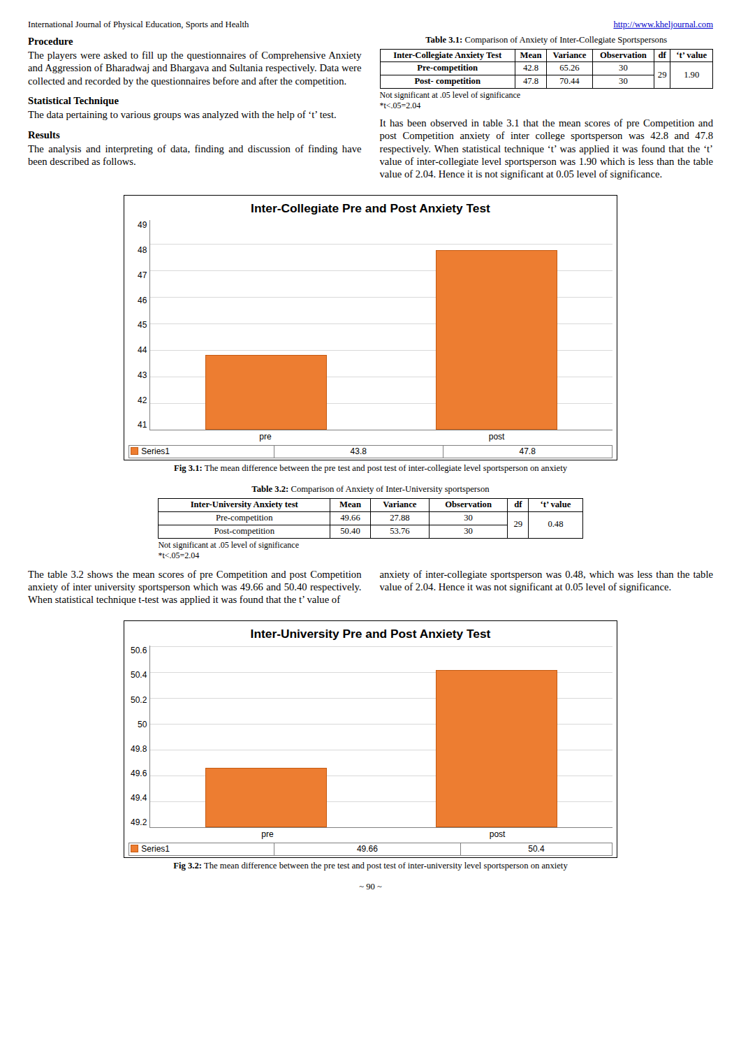International Journal of Physical Education, Sports and Health
http://www.kheljournal.com
Procedure
The players were asked to fill up the questionnaires of Comprehensive Anxiety and Aggression of Bharadwaj and Bhargava and Sultania respectively. Data were collected and recorded by the questionnaires before and after the competition.
Statistical Technique
The data pertaining to various groups was analyzed with the help of ‘t’ test.
Results
The analysis and interpreting of data, finding and discussion of finding have been described as follows.
Table 3.1: Comparison of Anxiety of Inter-Collegiate Sportspersons
| Inter-Collegiate Anxiety Test | Mean | Variance | Observation | df | ‘t’ value |
| --- | --- | --- | --- | --- | --- |
| Pre-competition | 42.8 | 65.26 | 30 | 29 | 1.90 |
| Post- competition | 47.8 | 70.44 | 30 |
Not significant at .05 level of significance
*t<.05=2.04
It has been observed in table 3.1 that the mean scores of pre Competition and post Competition anxiety of inter college sportsperson was 42.8 and 47.8 respectively. When statistical technique ‘t’ was applied it was found that the ‘t’ value of inter-collegiate level sportsperson was 1.90 which is less than the table value of 2.04. Hence it is not significant at 0.05 level of significance.
Inter-Collegiate Pre and Post Anxiety Test
49 48 47 46 45 44 43 42 41
pre post
| Series1 | 43.8 | 47.8 |
Fig 3.1: The mean difference between the pre test and post test of inter-collegiate level sportsperson on anxiety
Table 3.2: Comparison of Anxiety of Inter-University sportsperson
| Inter-University Anxiety test | Mean | Variance | Observation | df | ‘t’ value |
| --- | --- | --- | --- | --- | --- |
| Pre-competition | 49.66 | 27.88 | 30 | 29 | 0.48 |
| Post-competition | 50.40 | 53.76 | 30 |
Not significant at .05 level of significance
*t<.05=2.04
The table 3.2 shows the mean scores of pre Competition and post Competition anxiety of inter university sportsperson which was 49.66 and 50.40 respectively. When statistical technique t-test was applied it was found that the t’ value of
anxiety of inter-collegiate sportsperson was 0.48, which was less than the table value of 2.04. Hence it was not significant at 0.05 level of significance.
Inter-University Pre and Post Anxiety Test
50.6 50.4 50.2 50 49.8 49.6 49.4 49.2
pre post
| Series1 | 49.66 | 50.4 |
Fig 3.2: The mean difference between the pre test and post test of inter-university level sportsperson on anxiety
~ 90 ~